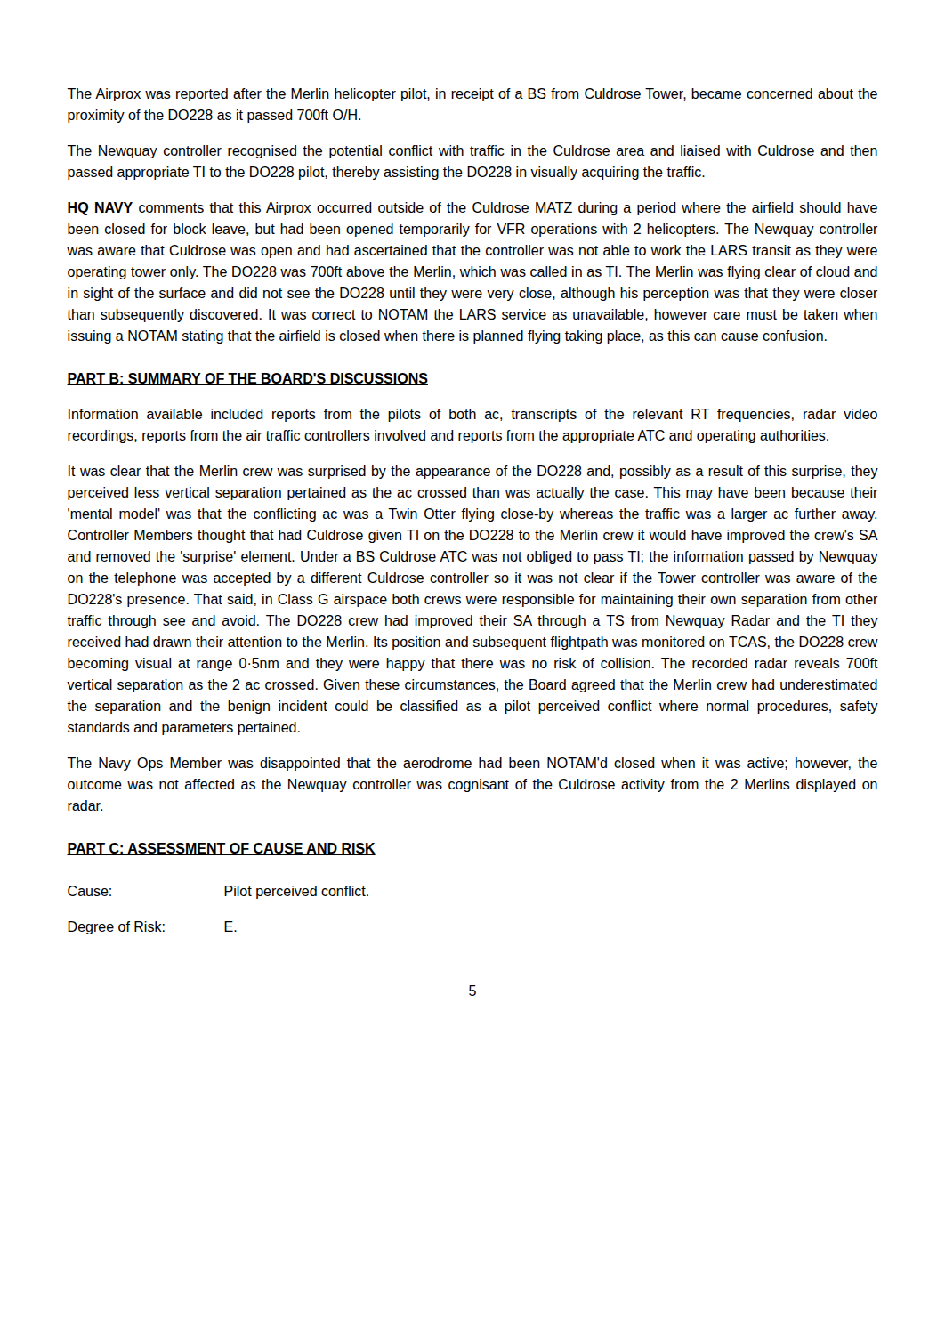The Airprox was reported after the Merlin helicopter pilot, in receipt of a BS from Culdrose Tower, became concerned about the proximity of the DO228 as it passed 700ft O/H.
The Newquay controller recognised the potential conflict with traffic in the Culdrose area and liaised with Culdrose and then passed appropriate TI to the DO228 pilot, thereby assisting the DO228 in visually acquiring the traffic.
HQ NAVY comments that this Airprox occurred outside of the Culdrose MATZ during a period where the airfield should have been closed for block leave, but had been opened temporarily for VFR operations with 2 helicopters. The Newquay controller was aware that Culdrose was open and had ascertained that the controller was not able to work the LARS transit as they were operating tower only. The DO228 was 700ft above the Merlin, which was called in as TI. The Merlin was flying clear of cloud and in sight of the surface and did not see the DO228 until they were very close, although his perception was that they were closer than subsequently discovered. It was correct to NOTAM the LARS service as unavailable, however care must be taken when issuing a NOTAM stating that the airfield is closed when there is planned flying taking place, as this can cause confusion.
PART B: SUMMARY OF THE BOARD'S DISCUSSIONS
Information available included reports from the pilots of both ac, transcripts of the relevant RT frequencies, radar video recordings, reports from the air traffic controllers involved and reports from the appropriate ATC and operating authorities.
It was clear that the Merlin crew was surprised by the appearance of the DO228 and, possibly as a result of this surprise, they perceived less vertical separation pertained as the ac crossed than was actually the case. This may have been because their 'mental model' was that the conflicting ac was a Twin Otter flying close-by whereas the traffic was a larger ac further away. Controller Members thought that had Culdrose given TI on the DO228 to the Merlin crew it would have improved the crew's SA and removed the 'surprise' element. Under a BS Culdrose ATC was not obliged to pass TI; the information passed by Newquay on the telephone was accepted by a different Culdrose controller so it was not clear if the Tower controller was aware of the DO228's presence. That said, in Class G airspace both crews were responsible for maintaining their own separation from other traffic through see and avoid. The DO228 crew had improved their SA through a TS from Newquay Radar and the TI they received had drawn their attention to the Merlin. Its position and subsequent flightpath was monitored on TCAS, the DO228 crew becoming visual at range 0·5nm and they were happy that there was no risk of collision. The recorded radar reveals 700ft vertical separation as the 2 ac crossed. Given these circumstances, the Board agreed that the Merlin crew had underestimated the separation and the benign incident could be classified as a pilot perceived conflict where normal procedures, safety standards and parameters pertained.
The Navy Ops Member was disappointed that the aerodrome had been NOTAM'd closed when it was active; however, the outcome was not affected as the Newquay controller was cognisant of the Culdrose activity from the 2 Merlins displayed on radar.
PART C: ASSESSMENT OF CAUSE AND RISK
Cause:
Pilot perceived conflict.
Degree of Risk:
E.
5